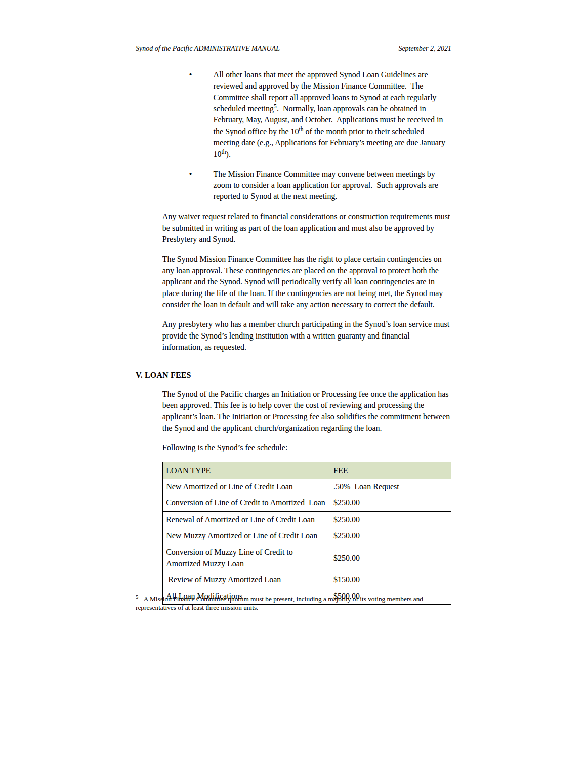Synod of the Pacific ADMINISTRATIVE MANUAL September 2, 2021
All other loans that meet the approved Synod Loan Guidelines are reviewed and approved by the Mission Finance Committee. The Committee shall report all approved loans to Synod at each regularly scheduled meeting5. Normally, loan approvals can be obtained in February, May, August, and October. Applications must be received in the Synod office by the 10th of the month prior to their scheduled meeting date (e.g., Applications for February’s meeting are due January 10th).
The Mission Finance Committee may convene between meetings by zoom to consider a loan application for approval. Such approvals are reported to Synod at the next meeting.
Any waiver request related to financial considerations or construction requirements must be submitted in writing as part of the loan application and must also be approved by Presbytery and Synod.
The Synod Mission Finance Committee has the right to place certain contingencies on any loan approval. These contingencies are placed on the approval to protect both the applicant and the Synod. Synod will periodically verify all loan contingencies are in place during the life of the loan. If the contingencies are not being met, the Synod may consider the loan in default and will take any action necessary to correct the default.
Any presbytery who has a member church participating in the Synod’s loan service must provide the Synod’s lending institution with a written guaranty and financial information, as requested.
V. LOAN FEES
The Synod of the Pacific charges an Initiation or Processing fee once the application has been approved. This fee is to help cover the cost of reviewing and processing the applicant’s loan. The Initiation or Processing fee also solidifies the commitment between the Synod and the applicant church/organization regarding the loan.
Following is the Synod’s fee schedule:
| LOAN TYPE | FEE |
| --- | --- |
| New Amortized or Line of Credit Loan | .50% Loan Request |
| Conversion of Line of Credit to Amortized Loan | $250.00 |
| Renewal of Amortized or Line of Credit Loan | $250.00 |
| New Muzzy Amortized or Line of Credit Loan | $250.00 |
| Conversion of Muzzy Line of Credit to Amortized Muzzy Loan | $250.00 |
| Review of Muzzy Amortized Loan | $150.00 |
| All Loan Modifications | $500.00 |
5 A Mission Finance Committee quorum must be present, including a majority of its voting members and representatives of at least three mission units.